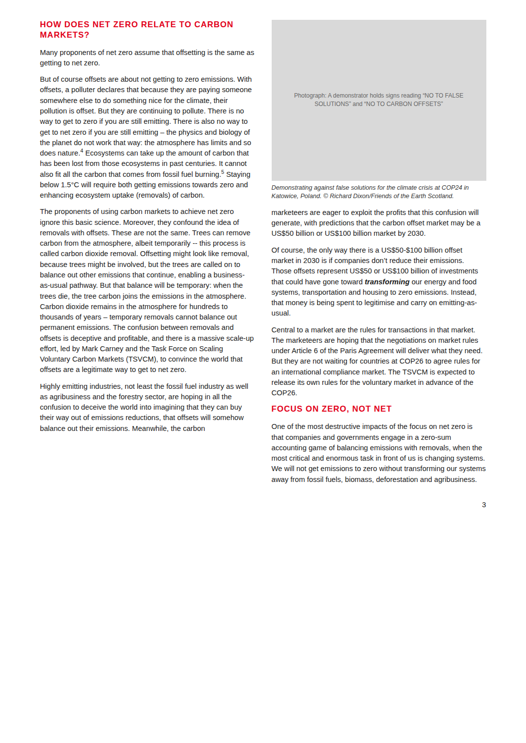How does net zero relate to carbon markets?
Many proponents of net zero assume that offsetting is the same as getting to net zero.
But of course offsets are about not getting to zero emissions. With offsets, a polluter declares that because they are paying someone somewhere else to do something nice for the climate, their pollution is offset. But they are continuing to pollute. There is no way to get to zero if you are still emitting. There is also no way to get to net zero if you are still emitting – the physics and biology of the planet do not work that way: the atmosphere has limits and so does nature.4 Ecosystems can take up the amount of carbon that has been lost from those ecosystems in past centuries. It cannot also fit all the carbon that comes from fossil fuel burning.5 Staying below 1.5°C will require both getting emissions towards zero and enhancing ecosystem uptake (removals) of carbon.
The proponents of using carbon markets to achieve net zero ignore this basic science. Moreover, they confound the idea of removals with offsets. These are not the same. Trees can remove carbon from the atmosphere, albeit temporarily -- this process is called carbon dioxide removal. Offsetting might look like removal, because trees might be involved, but the trees are called on to balance out other emissions that continue, enabling a business-as-usual pathway. But that balance will be temporary: when the trees die, the tree carbon joins the emissions in the atmosphere. Carbon dioxide remains in the atmosphere for hundreds to thousands of years – temporary removals cannot balance out permanent emissions. The confusion between removals and offsets is deceptive and profitable, and there is a massive scale-up effort, led by Mark Carney and the Task Force on Scaling Voluntary Carbon Markets (TSVCM), to convince the world that offsets are a legitimate way to get to net zero.
Highly emitting industries, not least the fossil fuel industry as well as agribusiness and the forestry sector, are hoping in all the confusion to deceive the world into imagining that they can buy their way out of emissions reductions, that offsets will somehow balance out their emissions. Meanwhile, the carbon
Photograph: A demonstrator holds signs reading “NO TO FALSE SOLUTIONS” and “NO TO CARBON OFFSETS”
Demonstrating against false solutions for the climate crisis at COP24 in Katowice, Poland. © Richard Dixon/Friends of the Earth Scotland.
marketeers are eager to exploit the profits that this confusion will generate, with predictions that the carbon offset market may be a US$50 billion or US$100 billion market by 2030.
Of course, the only way there is a US$50-$100 billion offset market in 2030 is if companies don’t reduce their emissions. Those offsets represent US$50 or US$100 billion of investments that could have gone toward transforming our energy and food systems, transportation and housing to zero emissions. Instead, that money is being spent to legitimise and carry on emitting-as-usual.
Central to a market are the rules for transactions in that market. The marketeers are hoping that the negotiations on market rules under Article 6 of the Paris Agreement will deliver what they need. But they are not waiting for countries at COP26 to agree rules for an international compliance market. The TSVCM is expected to release its own rules for the voluntary market in advance of the COP26.
Focus on zero, not net
One of the most destructive impacts of the focus on net zero is that companies and governments engage in a zero-sum accounting game of balancing emissions with removals, when the most critical and enormous task in front of us is changing systems. We will not get emissions to zero without transforming our systems away from fossil fuels, biomass, deforestation and agribusiness.
3